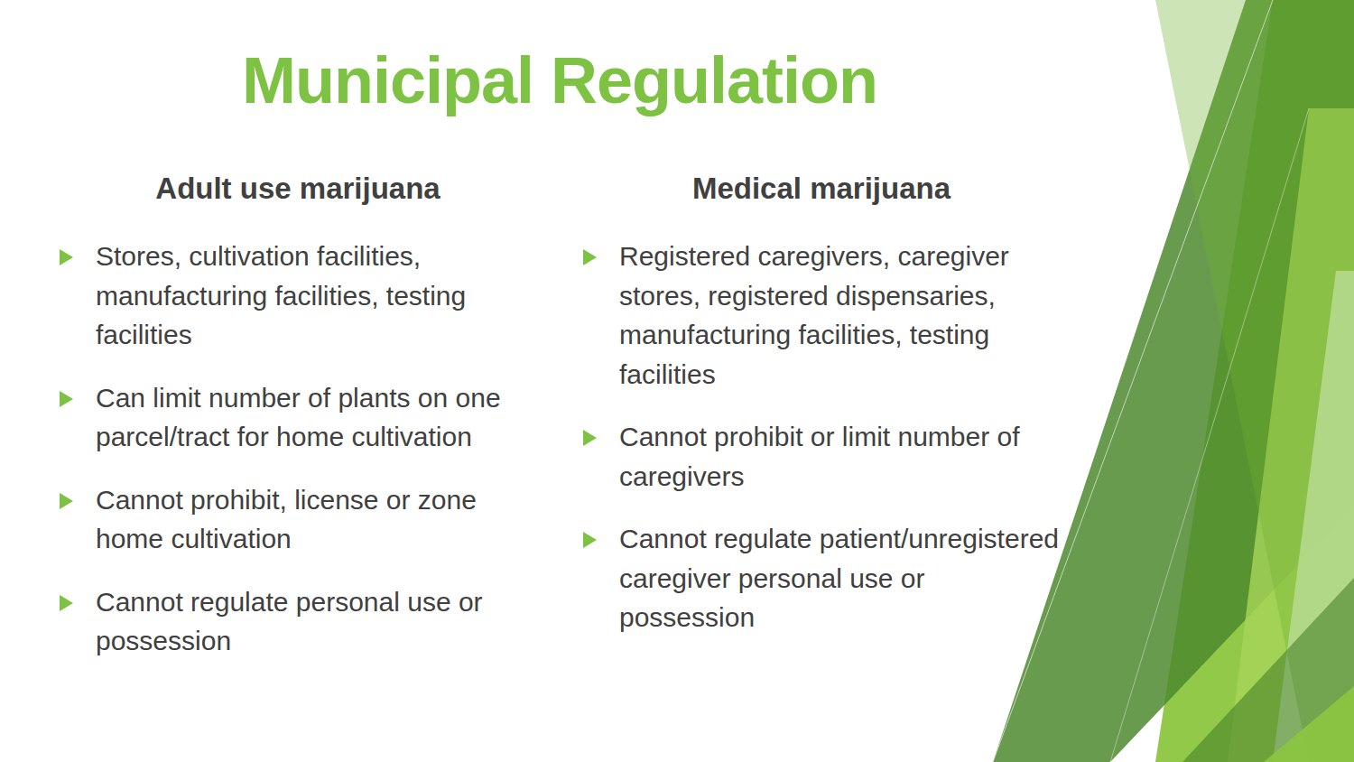Municipal Regulation
Adult use marijuana
Stores, cultivation facilities, manufacturing facilities, testing facilities
Can limit number of plants on one parcel/tract for home cultivation
Cannot prohibit, license or zone home cultivation
Cannot regulate personal use or possession
Medical marijuana
Registered caregivers, caregiver stores, registered dispensaries, manufacturing facilities, testing facilities
Cannot prohibit or limit number of caregivers
Cannot regulate patient/unregistered caregiver personal use or possession